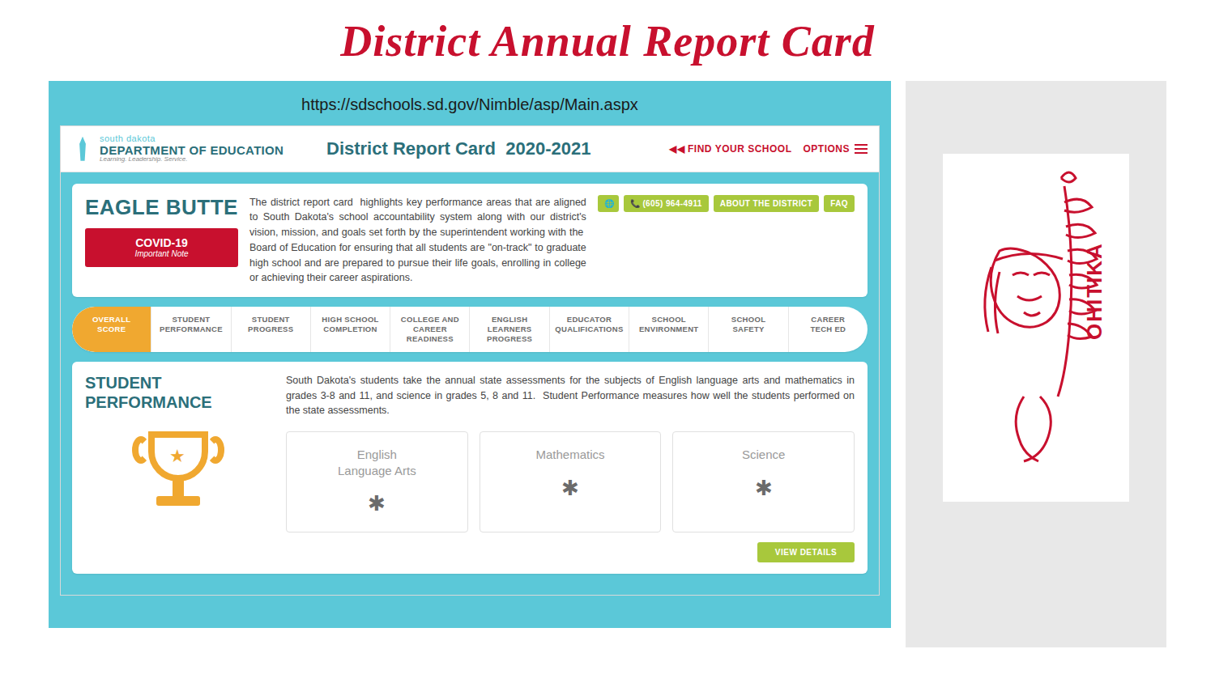District Annual Report Card
https://sdschools.sd.gov/Nimble/asp/Main.aspx
south dakota
DEPARTMENT OF EDUCATION
Learning. Leadership. Service.
District Report Card 2020-2021
◀◀ FIND YOUR SCHOOL
OPTIONS
EAGLE BUTTE
COVID-19 Important Note
The district report card highlights key performance areas that are aligned to South Dakota's school accountability system along with our district's vision, mission, and goals set forth by the superintendent working with the Board of Education for ensuring that all students are "on-track" to graduate high school and are prepared to pursue their life goals, enrolling in college or achieving their career aspirations.
🌐
📞 (605) 964-4911
ABOUT THE DISTRICT
FAQ
OVERALL
SCORE
STUDENT
PERFORMANCE
STUDENT
PROGRESS
HIGH SCHOOL
COMPLETION
COLLEGE AND
CAREER READINESS
ENGLISH LEARNERS
PROGRESS
EDUCATOR
QUALIFICATIONS
SCHOOL
ENVIRONMENT
SCHOOL
SAFETY
CAREER
TECH ED
STUDENT
PERFORMANCE
★
South Dakota's students take the annual state assessments for the subjects of English language arts and mathematics in grades 3-8 and 11, and science in grades 5, 8 and 11. Student Performance measures how well the students performed on the state assessments.
English
Language Arts
✱
Mathematics
✱
Science
✱
VIEW DETAILS
OHITIKA